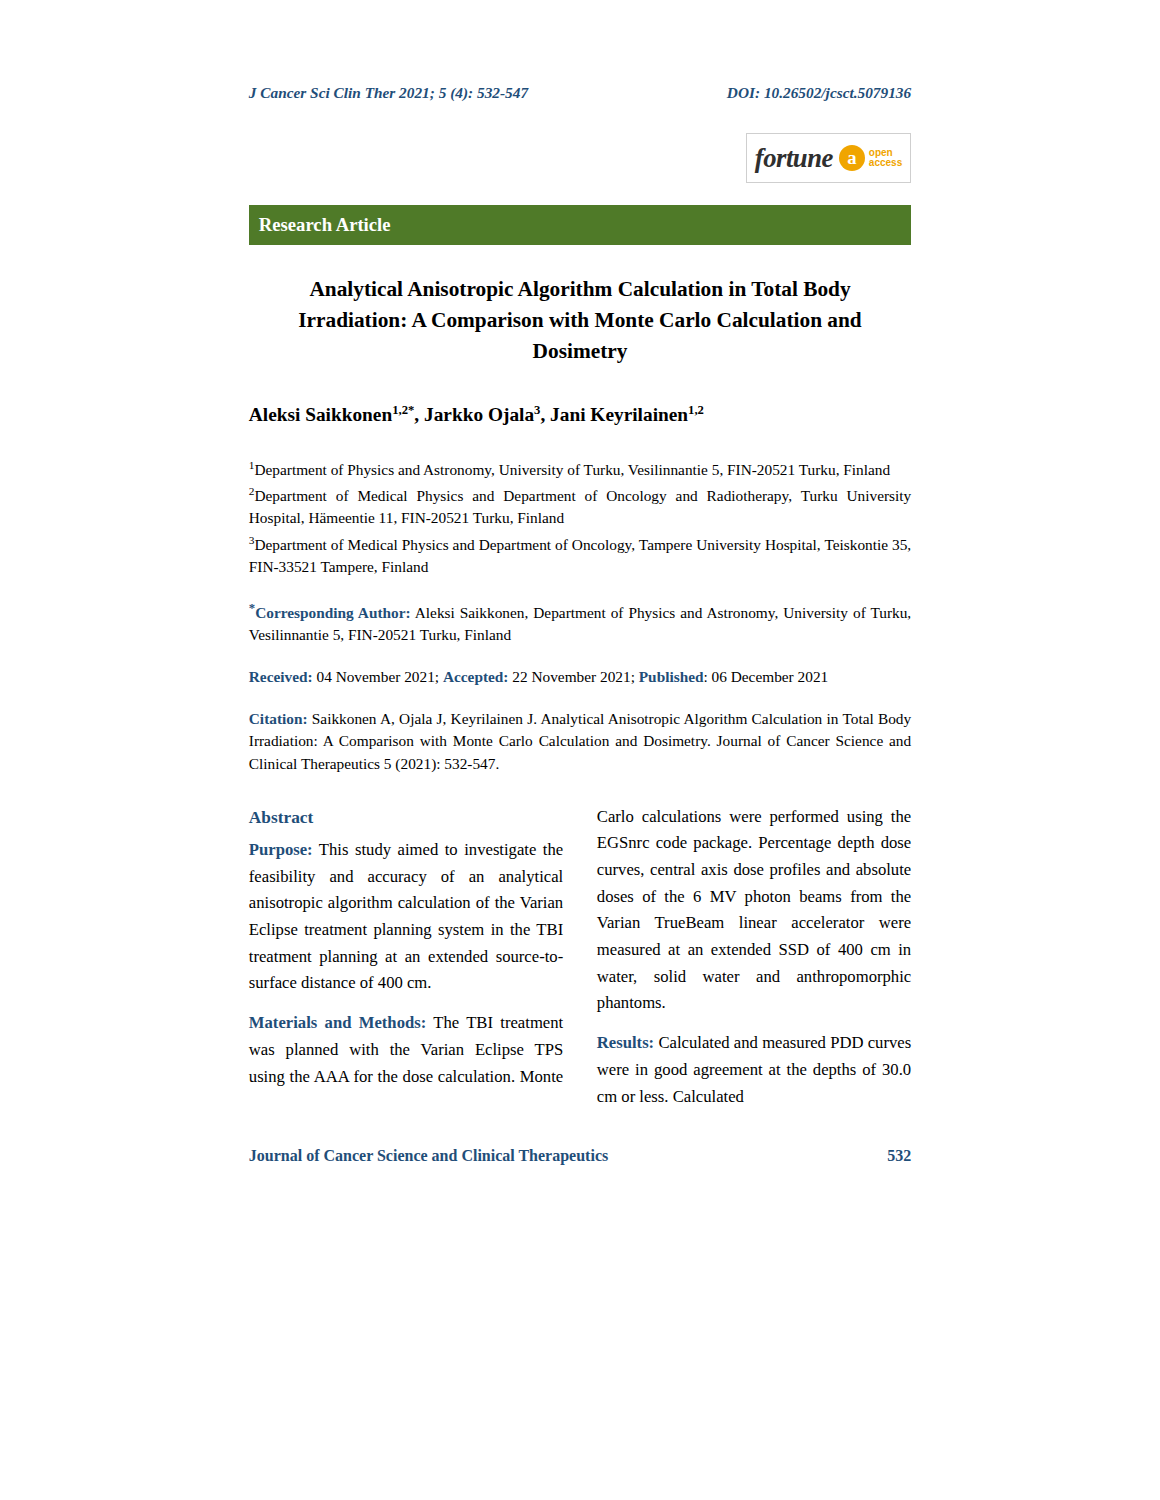J Cancer Sci Clin Ther 2021; 5 (4): 532-547
DOI: 10.26502/jcsct.5079136
fortune a open
access
Research Article
Analytical Anisotropic Algorithm Calculation in Total Body Irradiation: A Comparison with Monte Carlo Calculation and Dosimetry
Aleksi Saikkonen1,2*, Jarkko Ojala3, Jani Keyrilainen1,2
1Department of Physics and Astronomy, University of Turku, Vesilinnantie 5, FIN-20521 Turku, Finland
2Department of Medical Physics and Department of Oncology and Radiotherapy, Turku University Hospital, Hämeentie 11, FIN-20521 Turku, Finland
3Department of Medical Physics and Department of Oncology, Tampere University Hospital, Teiskontie 35, FIN-33521 Tampere, Finland
*Corresponding Author: Aleksi Saikkonen, Department of Physics and Astronomy, University of Turku, Vesilinnantie 5, FIN-20521 Turku, Finland
Received: 04 November 2021; Accepted: 22 November 2021; Published: 06 December 2021
Citation: Saikkonen A, Ojala J, Keyrilainen J. Analytical Anisotropic Algorithm Calculation in Total Body Irradiation: A Comparison with Monte Carlo Calculation and Dosimetry. Journal of Cancer Science and Clinical Therapeutics 5 (2021): 532-547.
Abstract
Purpose: This study aimed to investigate the feasibility and accuracy of an analytical anisotropic algorithm calculation of the Varian Eclipse treatment planning system in the TBI treatment planning at an extended source-to-surface distance of 400 cm.
Materials and Methods: The TBI treatment was planned with the Varian Eclipse TPS using the AAA for the dose calculation. Monte Carlo calculations were performed using the EGSnrc code package. Percentage depth dose curves, central axis dose profiles and absolute doses of the 6 MV photon beams from the Varian TrueBeam linear accelerator were measured at an extended SSD of 400 cm in water, solid water and anthropomorphic phantoms.
Results: Calculated and measured PDD curves were in good agreement at the depths of 30.0 cm or less. Calculated
Journal of Cancer Science and Clinical Therapeutics
532